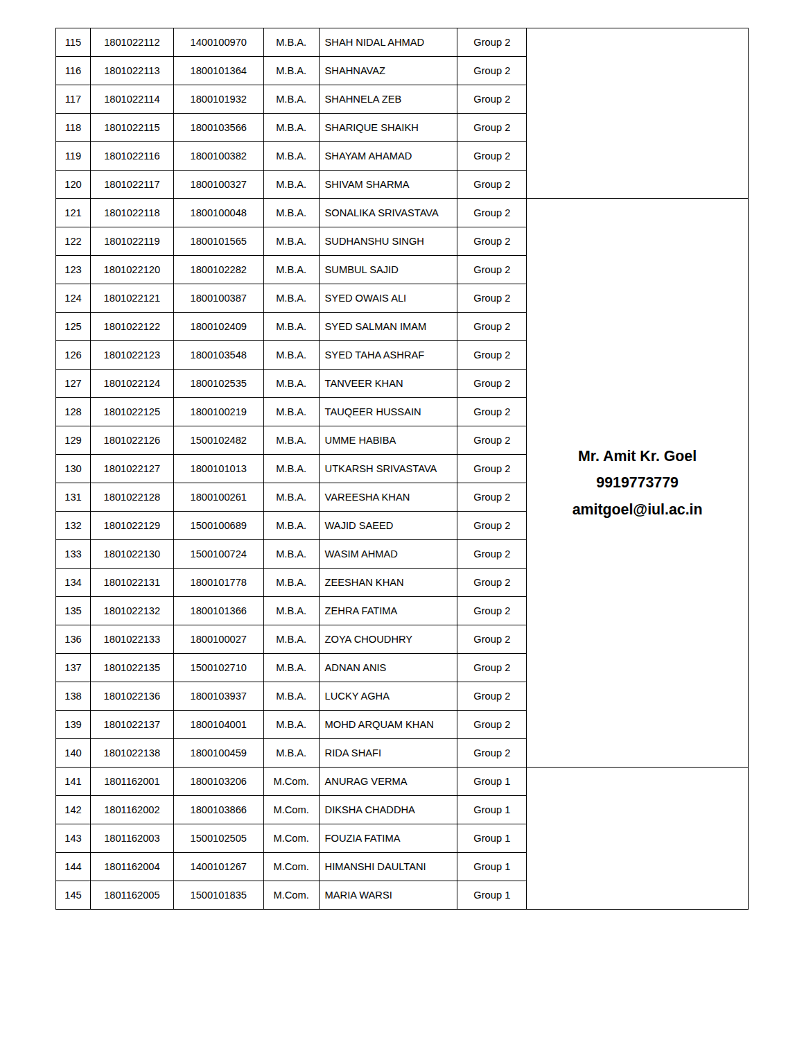| 115 | 1801022112 | 1400100970 | M.B.A. | SHAH NIDAL AHMAD | Group 2 | |
| 116 | 1801022113 | 1800101364 | M.B.A. | SHAHNAVAZ | Group 2 | |
| 117 | 1801022114 | 1800101932 | M.B.A. | SHAHNELA ZEB | Group 2 | |
| 118 | 1801022115 | 1800103566 | M.B.A. | SHARIQUE SHAIKH | Group 2 | |
| 119 | 1801022116 | 1800100382 | M.B.A. | SHAYAM AHAMAD | Group 2 | |
| 120 | 1801022117 | 1800100327 | M.B.A. | SHIVAM SHARMA | Group 2 | |
| 121 | 1801022118 | 1800100048 | M.B.A. | SONALIKA SRIVASTAVA | Group 2 | Mr. Amit Kr. Goel 9919773779 amitgoel@iul.ac.in |
| 122 | 1801022119 | 1800101565 | M.B.A. | SUDHANSHU SINGH | Group 2 |
| 123 | 1801022120 | 1800102282 | M.B.A. | SUMBUL SAJID | Group 2 |
| 124 | 1801022121 | 1800100387 | M.B.A. | SYED OWAIS ALI | Group 2 |
| 125 | 1801022122 | 1800102409 | M.B.A. | SYED SALMAN IMAM | Group 2 |
| 126 | 1801022123 | 1800103548 | M.B.A. | SYED TAHA ASHRAF | Group 2 |
| 127 | 1801022124 | 1800102535 | M.B.A. | TANVEER KHAN | Group 2 |
| 128 | 1801022125 | 1800100219 | M.B.A. | TAUQEER HUSSAIN | Group 2 |
| 129 | 1801022126 | 1500102482 | M.B.A. | UMME HABIBA | Group 2 |
| 130 | 1801022127 | 1800101013 | M.B.A. | UTKARSH SRIVASTAVA | Group 2 |
| 131 | 1801022128 | 1800100261 | M.B.A. | VAREESHA KHAN | Group 2 |
| 132 | 1801022129 | 1500100689 | M.B.A. | WAJID SAEED | Group 2 |
| 133 | 1801022130 | 1500100724 | M.B.A. | WASIM AHMAD | Group 2 |
| 134 | 1801022131 | 1800101778 | M.B.A. | ZEESHAN KHAN | Group 2 |
| 135 | 1801022132 | 1800101366 | M.B.A. | ZEHRA FATIMA | Group 2 |
| 136 | 1801022133 | 1800100027 | M.B.A. | ZOYA CHOUDHRY | Group 2 |
| 137 | 1801022135 | 1500102710 | M.B.A. | ADNAN ANIS | Group 2 |
| 138 | 1801022136 | 1800103937 | M.B.A. | LUCKY AGHA | Group 2 |
| 139 | 1801022137 | 1800104001 | M.B.A. | MOHD ARQUAM KHAN | Group 2 |
| 140 | 1801022138 | 1800100459 | M.B.A. | RIDA SHAFI | Group 2 |
| 141 | 1801162001 | 1800103206 | M.Com. | ANURAG VERMA | Group 1 | |
| 142 | 1801162002 | 1800103866 | M.Com. | DIKSHA CHADDHA | Group 1 | |
| 143 | 1801162003 | 1500102505 | M.Com. | FOUZIA FATIMA | Group 1 | |
| 144 | 1801162004 | 1400101267 | M.Com. | HIMANSHI DAULTANI | Group 1 | |
| 145 | 1801162005 | 1500101835 | M.Com. | MARIA WARSI | Group 1 | |